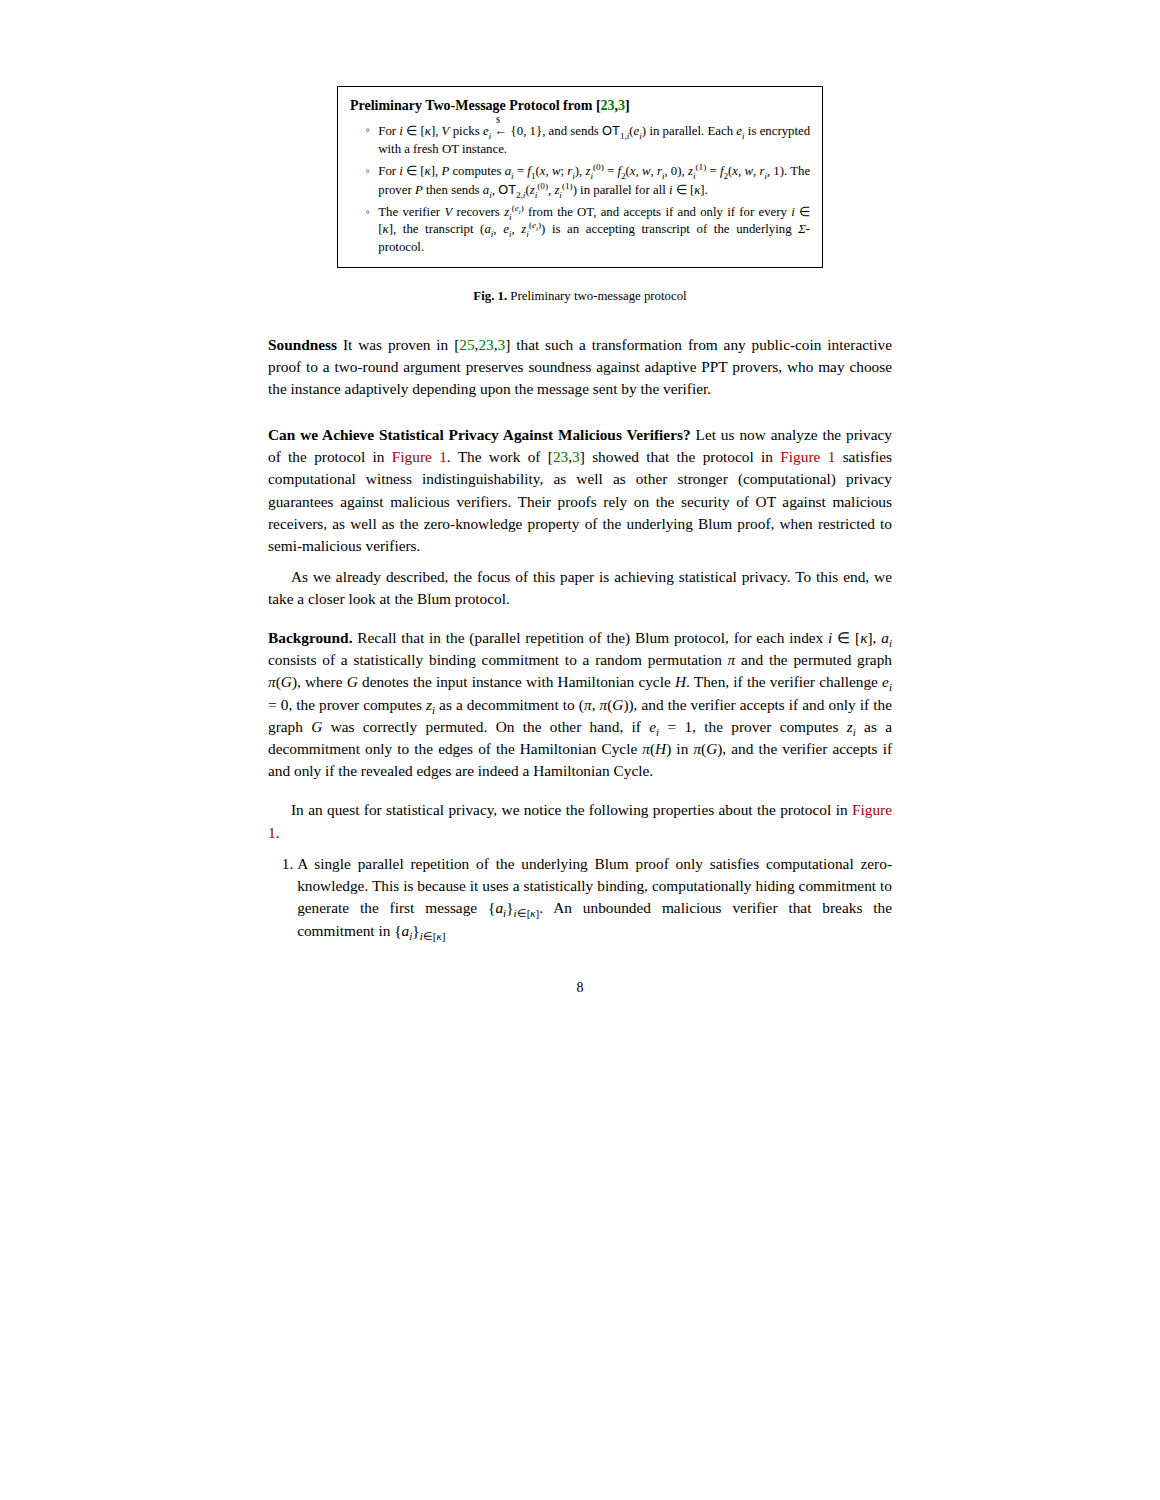Preliminary Two-Message Protocol from [23,3]
For i ∈ [κ], V picks ei $← {0, 1}, and sends OT1,i(ei) in parallel. Each ei is encrypted with a fresh OT instance.
For i ∈ [κ], P computes ai = f1(x, w; ri), zi(0) = f2(x, w, ri, 0), zi(1) = f2(x, w, ri, 1). The prover P then sends ai, OT2,i(zi(0), zi(1)) in parallel for all i ∈ [κ].
The verifier V recovers zi(ei) from the OT, and accepts if and only if for every i ∈ [κ], the transcript (ai, ei, zi(ei)) is an accepting transcript of the underlying Σ-protocol.
Fig. 1. Preliminary two-message protocol
Soundness It was proven in [25,23,3] that such a transformation from any public-coin interactive proof to a two-round argument preserves soundness against adaptive PPT provers, who may choose the instance adaptively depending upon the message sent by the verifier.
Can we Achieve Statistical Privacy Against Malicious Verifiers? Let us now analyze the privacy of the protocol in Figure 1. The work of [23,3] showed that the protocol in Figure 1 satisfies computational witness indistinguishability, as well as other stronger (computational) privacy guarantees against malicious verifiers. Their proofs rely on the security of OT against malicious receivers, as well as the zero-knowledge property of the underlying Blum proof, when restricted to semi-malicious verifiers.
As we already described, the focus of this paper is achieving statistical privacy. To this end, we take a closer look at the Blum protocol.
Background. Recall that in the (parallel repetition of the) Blum protocol, for each index i ∈ [κ], ai consists of a statistically binding commitment to a random permutation π and the permuted graph π(G), where G denotes the input instance with Hamiltonian cycle H. Then, if the verifier challenge ei = 0, the prover computes zi as a decommitment to (π, π(G)), and the verifier accepts if and only if the graph G was correctly permuted. On the other hand, if ei = 1, the prover computes zi as a decommitment only to the edges of the Hamiltonian Cycle π(H) in π(G), and the verifier accepts if and only if the revealed edges are indeed a Hamiltonian Cycle.
In an quest for statistical privacy, we notice the following properties about the protocol in Figure 1.
A single parallel repetition of the underlying Blum proof only satisfies computational zero-knowledge. This is because it uses a statistically binding, computationally hiding commitment to generate the first message {ai}i∈[κ]. An unbounded malicious verifier that breaks the commitment in {ai}i∈[κ]
8